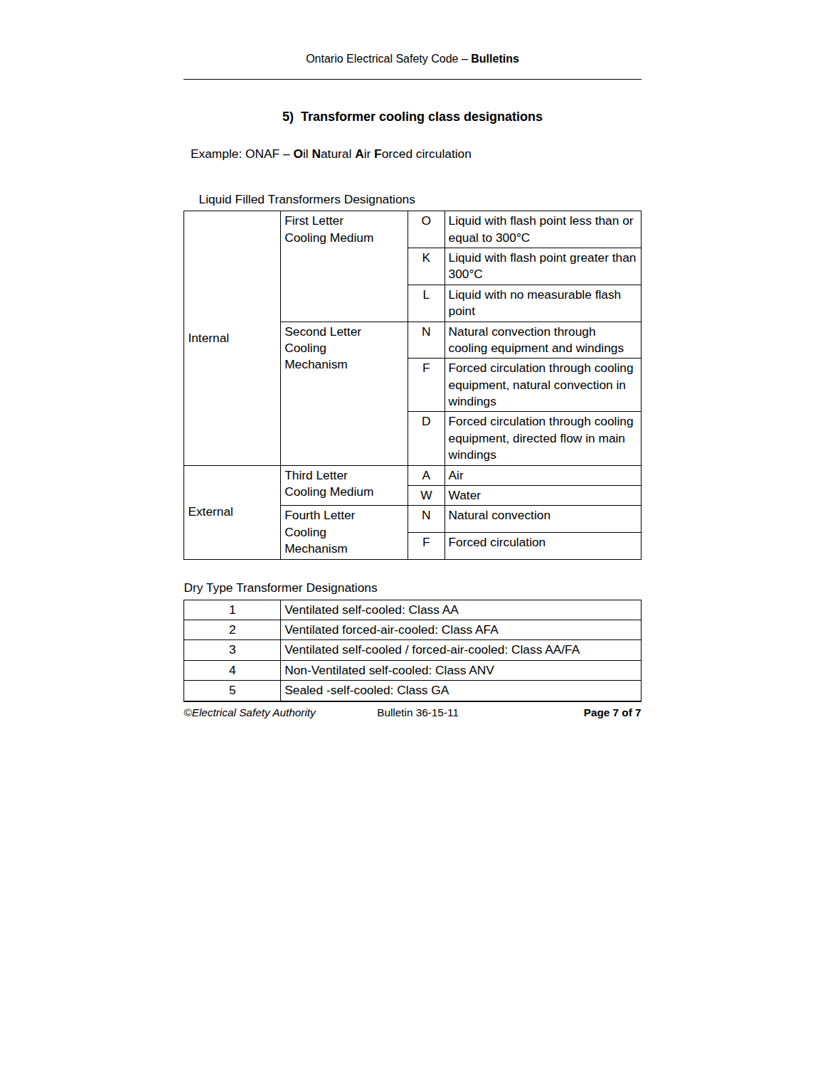Ontario Electrical Safety Code – Bulletins
5) Transformer cooling class designations
Example: ONAF – Oil Natural Air Forced circulation
Liquid Filled Transformers Designations
| Internal | First Letter Cooling Medium | O | Liquid with flash point less than or equal to 300°C |
| K | Liquid with flash point greater than 300°C |
| L | Liquid with no measurable flash point |
| Second Letter Cooling Mechanism | N | Natural convection through cooling equipment and windings |
| F | Forced circulation through cooling equipment, natural convection in windings |
| D | Forced circulation through cooling equipment, directed flow in main windings |
| External | Third Letter Cooling Medium | A | Air |
| W | Water |
| Fourth Letter Cooling Mechanism | N | Natural convection |
| F | Forced circulation |
Dry Type Transformer Designations
| 1 | Ventilated self-cooled: Class AA |
| 2 | Ventilated forced-air-cooled: Class AFA |
| 3 | Ventilated self-cooled / forced-air-cooled: Class AA/FA |
| 4 | Non-Ventilated self-cooled: Class ANV |
| 5 | Sealed -self-cooled: Class GA |
©Electrical Safety Authority
Bulletin 36-15-11
Page 7 of 7